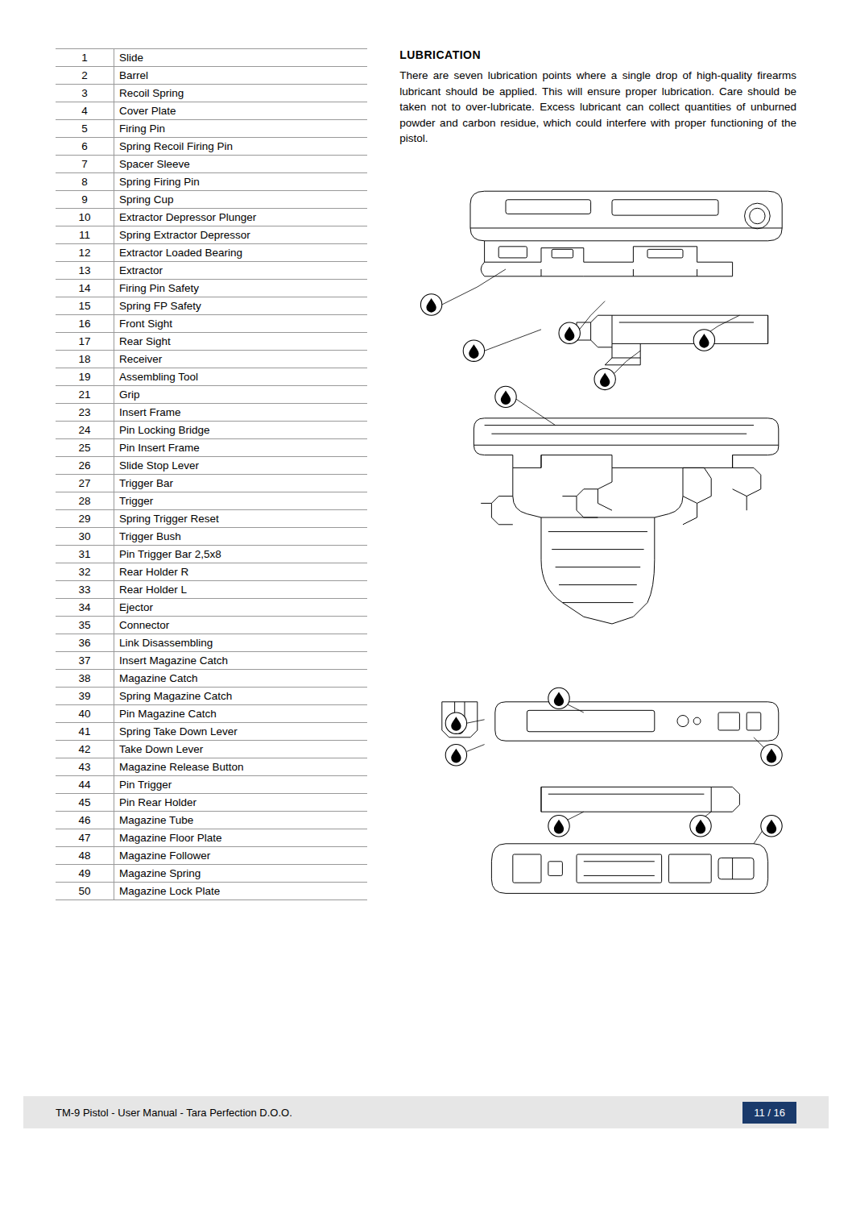| 1 | Slide |
| 2 | Barrel |
| 3 | Recoil Spring |
| 4 | Cover Plate |
| 5 | Firing Pin |
| 6 | Spring Recoil Firing Pin |
| 7 | Spacer Sleeve |
| 8 | Spring Firing Pin |
| 9 | Spring Cup |
| 10 | Extractor Depressor Plunger |
| 11 | Spring Extractor Depressor |
| 12 | Extractor Loaded Bearing |
| 13 | Extractor |
| 14 | Firing Pin Safety |
| 15 | Spring FP Safety |
| 16 | Front Sight |
| 17 | Rear Sight |
| 18 | Receiver |
| 19 | Assembling Tool |
| 21 | Grip |
| 23 | Insert Frame |
| 24 | Pin Locking Bridge |
| 25 | Pin Insert Frame |
| 26 | Slide Stop Lever |
| 27 | Trigger Bar |
| 28 | Trigger |
| 29 | Spring Trigger Reset |
| 30 | Trigger Bush |
| 31 | Pin Trigger Bar 2,5x8 |
| 32 | Rear Holder R |
| 33 | Rear Holder L |
| 34 | Ejector |
| 35 | Connector |
| 36 | Link Disassembling |
| 37 | Insert Magazine Catch |
| 38 | Magazine Catch |
| 39 | Spring Magazine Catch |
| 40 | Pin Magazine Catch |
| 41 | Spring Take Down Lever |
| 42 | Take Down Lever |
| 43 | Magazine Release Button |
| 44 | Pin Trigger |
| 45 | Pin Rear Holder |
| 46 | Magazine Tube |
| 47 | Magazine Floor Plate |
| 48 | Magazine Follower |
| 49 | Magazine Spring |
| 50 | Magazine Lock Plate |
LUBRICATION
There are seven lubrication points where a single drop of high-quality firearms lubricant should be applied. This will ensure proper lubrication. Care should be taken not to over-lubricate. Excess lubricant can collect quantities of unburned powder and carbon residue, which could interfere with proper functioning of the pistol.
TM-9 Pistol - User Manual - Tara Perfection D.O.O. 11 / 16